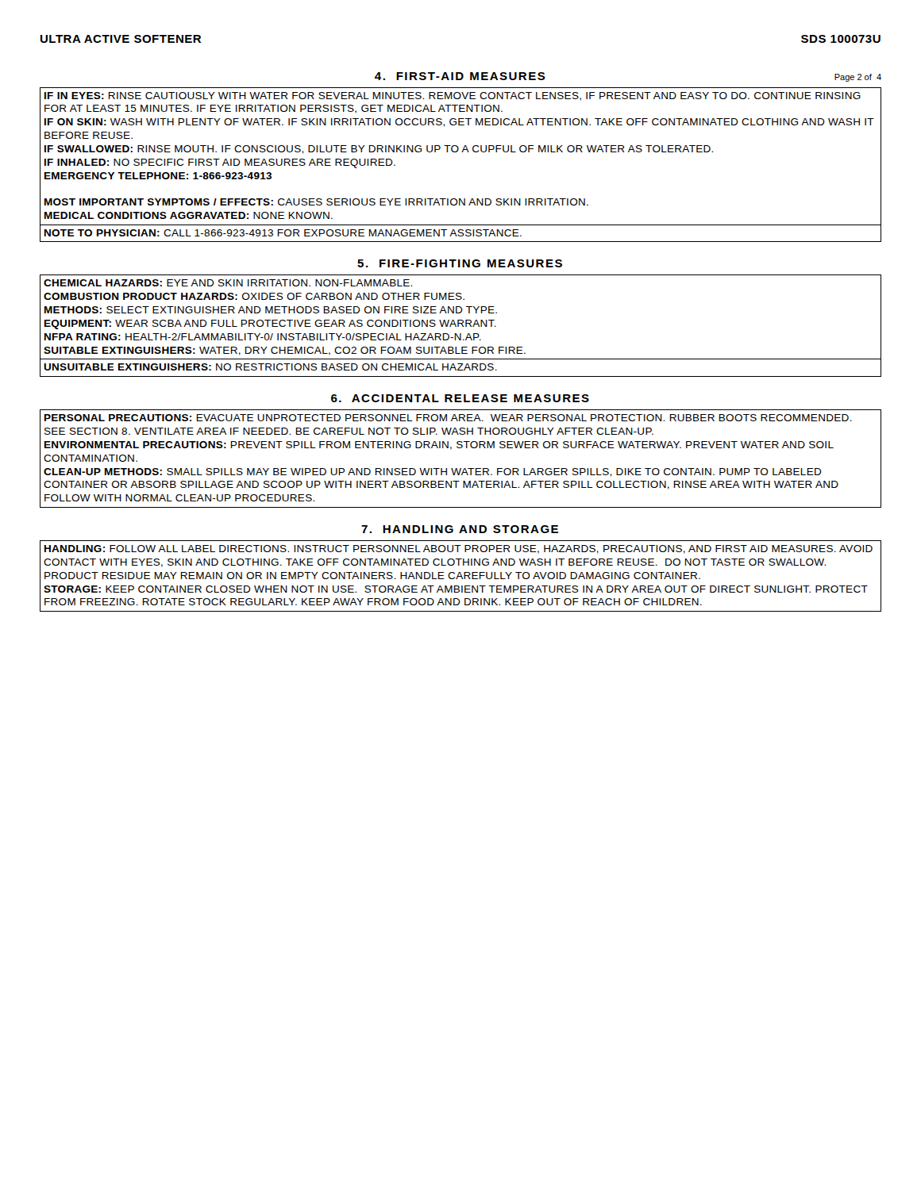ULTRA ACTIVE SOFTENER SDS 100073U
4. FIRST-AID MEASURES Page 2 of 4
| IF IN EYES: RINSE CAUTIOUSLY WITH WATER FOR SEVERAL MINUTES. REMOVE CONTACT LENSES, IF PRESENT AND EASY TO DO. CONTINUE RINSING FOR AT LEAST 15 MINUTES. IF EYE IRRITATION PERSISTS, GET MEDICAL ATTENTION. IF ON SKIN: WASH WITH PLENTY OF WATER. IF SKIN IRRITATION OCCURS, GET MEDICAL ATTENTION. TAKE OFF CONTAMINATED CLOTHING AND WASH IT BEFORE REUSE. IF SWALLOWED: RINSE MOUTH. IF CONSCIOUS, DILUTE BY DRINKING UP TO A CUPFUL OF MILK OR WATER AS TOLERATED. IF INHALED: NO SPECIFIC FIRST AID MEASURES ARE REQUIRED. EMERGENCY TELEPHONE: 1-866-923-4913 MOST IMPORTANT SYMPTOMS / EFFECTS: CAUSES SERIOUS EYE IRRITATION AND SKIN IRRITATION. MEDICAL CONDITIONS AGGRAVATED: NONE KNOWN. |
| NOTE TO PHYSICIAN: CALL 1-866-923-4913 FOR EXPOSURE MANAGEMENT ASSISTANCE. |
5. FIRE-FIGHTING MEASURES
| CHEMICAL HAZARDS: EYE AND SKIN IRRITATION. NON-FLAMMABLE. COMBUSTION PRODUCT HAZARDS: OXIDES OF CARBON AND OTHER FUMES. METHODS: SELECT EXTINGUISHER AND METHODS BASED ON FIRE SIZE AND TYPE. EQUIPMENT: WEAR SCBA AND FULL PROTECTIVE GEAR AS CONDITIONS WARRANT. NFPA RATING: HEALTH-2/FLAMMABILITY-0/ INSTABILITY-0/SPECIAL HAZARD-N.AP. SUITABLE EXTINGUISHERS: WATER, DRY CHEMICAL, CO2 OR FOAM SUITABLE FOR FIRE. |
| UNSUITABLE EXTINGUISHERS: NO RESTRICTIONS BASED ON CHEMICAL HAZARDS. |
6. ACCIDENTAL RELEASE MEASURES
| PERSONAL PRECAUTIONS: EVACUATE UNPROTECTED PERSONNEL FROM AREA. WEAR PERSONAL PROTECTION. RUBBER BOOTS RECOMMENDED. SEE SECTION 8. VENTILATE AREA IF NEEDED. BE CAREFUL NOT TO SLIP. WASH THOROUGHLY AFTER CLEAN-UP. ENVIRONMENTAL PRECAUTIONS: PREVENT SPILL FROM ENTERING DRAIN, STORM SEWER OR SURFACE WATERWAY. PREVENT WATER AND SOIL CONTAMINATION. CLEAN-UP METHODS: SMALL SPILLS MAY BE WIPED UP AND RINSED WITH WATER. FOR LARGER SPILLS, DIKE TO CONTAIN. PUMP TO LABELED CONTAINER OR ABSORB SPILLAGE AND SCOOP UP WITH INERT ABSORBENT MATERIAL. AFTER SPILL COLLECTION, RINSE AREA WITH WATER AND FOLLOW WITH NORMAL CLEAN-UP PROCEDURES. |
7. HANDLING AND STORAGE
| HANDLING: FOLLOW ALL LABEL DIRECTIONS. INSTRUCT PERSONNEL ABOUT PROPER USE, HAZARDS, PRECAUTIONS, AND FIRST AID MEASURES. AVOID CONTACT WITH EYES, SKIN AND CLOTHING. TAKE OFF CONTAMINATED CLOTHING AND WASH IT BEFORE REUSE. DO NOT TASTE OR SWALLOW. PRODUCT RESIDUE MAY REMAIN ON OR IN EMPTY CONTAINERS. HANDLE CAREFULLY TO AVOID DAMAGING CONTAINER. STORAGE: KEEP CONTAINER CLOSED WHEN NOT IN USE. STORAGE AT AMBIENT TEMPERATURES IN A DRY AREA OUT OF DIRECT SUNLIGHT. PROTECT FROM FREEZING. ROTATE STOCK REGULARLY. KEEP AWAY FROM FOOD AND DRINK. KEEP OUT OF REACH OF CHILDREN. |